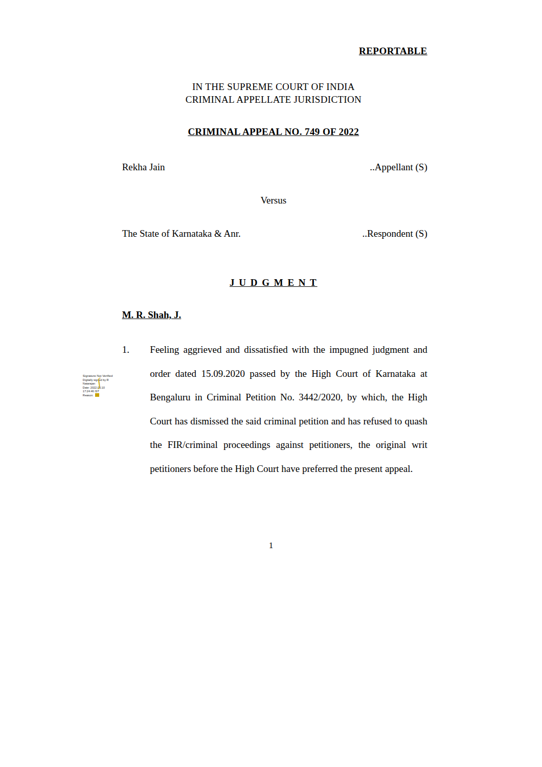REPORTABLE
IN THE SUPREME COURT OF INDIA
CRIMINAL APPELLATE JURISDICTION
CRIMINAL APPEAL NO. 749 OF 2022
Rekha Jain
..Appellant (S)
Versus
The State of Karnataka & Anr.
..Respondent (S)
J U D G M E N T
M. R. Shah, J.
1.
Feeling aggrieved and dissatisfied with the impugned judgment and order dated 15.09.2020 passed by the High Court of Karnataka at Bengaluru in Criminal Petition No. 3442/2020, by which, the High Court has dismissed the said criminal petition and has refused to quash the FIR/criminal proceedings against petitioners, the original writ petitioners before the High Court have preferred the present appeal.
Signature Not Verified
∫
Digitally signed by R
Natarajan
Date: 2022.05.10
17:24:46 IST
Reason:
1